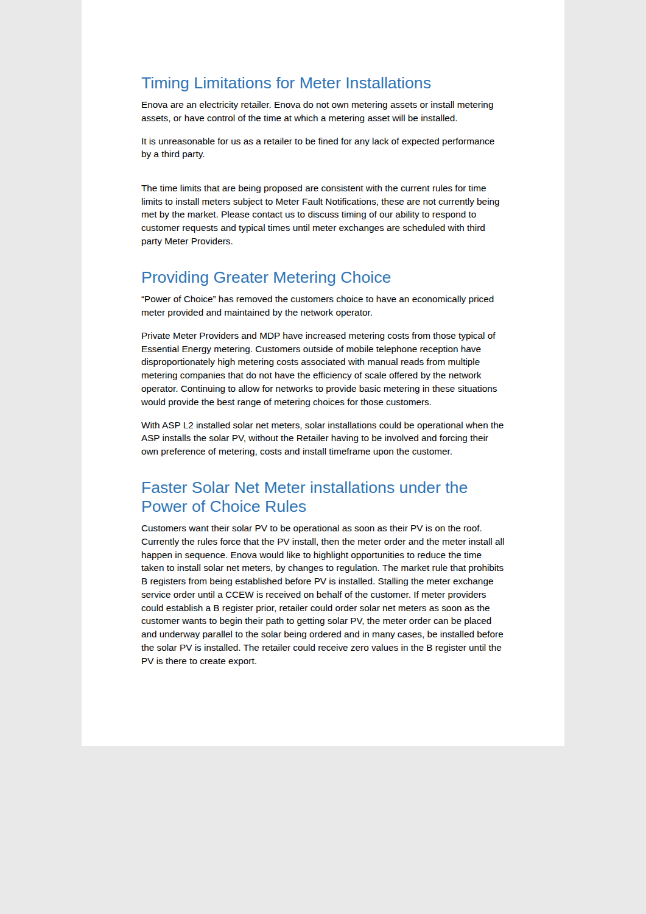Timing Limitations for Meter Installations
Enova are an electricity retailer. Enova do not own metering assets or install metering assets, or have control of the time at which a metering asset will be installed.
It is unreasonable for us as a retailer to be fined for any lack of expected performance by a third party.
The time limits that are being proposed are consistent with the current rules for time limits to install meters subject to Meter Fault Notifications, these are not currently being met by the market. Please contact us to discuss timing of our ability to respond to customer requests and typical times until meter exchanges are scheduled with third party Meter Providers.
Providing Greater Metering Choice
“Power of Choice” has removed the customers choice to have an economically priced meter provided and maintained by the network operator.
Private Meter Providers and MDP have increased metering costs from those typical of Essential Energy metering. Customers outside of mobile telephone reception have disproportionately high metering costs associated with manual reads from multiple metering companies that do not have the efficiency of scale offered by the network operator. Continuing to allow for networks to provide basic metering in these situations would provide the best range of metering choices for those customers.
With ASP L2 installed solar net meters, solar installations could be operational when the ASP installs the solar PV, without the Retailer having to be involved and forcing their own preference of metering, costs and install timeframe upon the customer.
Faster Solar Net Meter installations under the Power of Choice Rules
Customers want their solar PV to be operational as soon as their PV is on the roof. Currently the rules force that the PV install, then the meter order and the meter install all happen in sequence. Enova would like to highlight opportunities to reduce the time taken to install solar net meters, by changes to regulation. The market rule that prohibits B registers from being established before PV is installed. Stalling the meter exchange service order until a CCEW is received on behalf of the customer. If meter providers could establish a B register prior, retailer could order solar net meters as soon as the customer wants to begin their path to getting solar PV, the meter order can be placed and underway parallel to the solar being ordered and in many cases, be installed before the solar PV is installed. The retailer could receive zero values in the B register until the PV is there to create export.